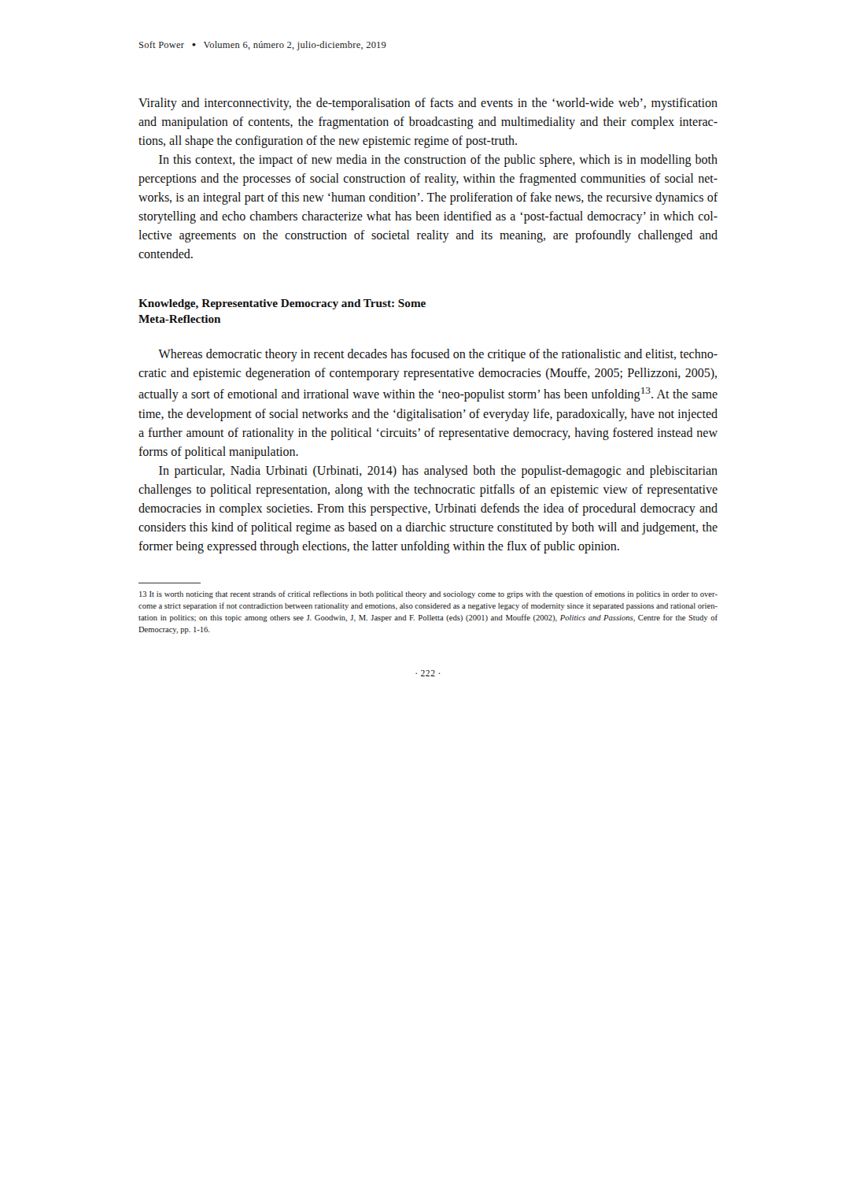Soft Power ● Volumen 6, número 2, julio-diciembre, 2019
Virality and interconnectivity, the de-temporalisation of facts and events in the ‘world-wide web’, mystification and manipulation of contents, the fragmentation of broadcasting and multimediality and their complex interactions, all shape the configuration of the new epistemic regime of post-truth.
In this context, the impact of new media in the construction of the public sphere, which is in modelling both perceptions and the processes of social construction of reality, within the fragmented communities of social networks, is an integral part of this new ‘human condition’. The proliferation of fake news, the recursive dynamics of storytelling and echo chambers characterize what has been identified as a ‘post-factual democracy’ in which collective agreements on the construction of societal reality and its meaning, are profoundly challenged and contended.
Knowledge, Representative Democracy and Trust: Some
Meta-Reflection
Whereas democratic theory in recent decades has focused on the critique of the rationalistic and elitist, technocratic and epistemic degeneration of contemporary representative democracies (Mouffe, 2005; Pellizzoni, 2005), actually a sort of emotional and irrational wave within the ‘neo-populist storm’ has been unfolding13. At the same time, the development of social networks and the ‘digitalisation’ of everyday life, paradoxically, have not injected a further amount of rationality in the political ‘circuits’ of representative democracy, having fostered instead new forms of political manipulation.
In particular, Nadia Urbinati (Urbinati, 2014) has analysed both the populist-demagogic and plebiscitarian challenges to political representation, along with the technocratic pitfalls of an epistemic view of representative democracies in complex societies. From this perspective, Urbinati defends the idea of procedural democracy and considers this kind of political regime as based on a diarchic structure constituted by both will and judgement, the former being expressed through elections, the latter unfolding within the flux of public opinion.
13 It is worth noticing that recent strands of critical reflections in both political theory and sociology come to grips with the question of emotions in politics in order to overcome a strict separation if not contradiction between rationality and emotions, also considered as a negative legacy of modernity since it separated passions and rational orientation in politics; on this topic among others see J. Goodwin, J, M. Jasper and F. Polletta (eds) (2001) and Mouffe (2002), Politics and Passions, Centre for the Study of Democracy, pp. 1-16.
222